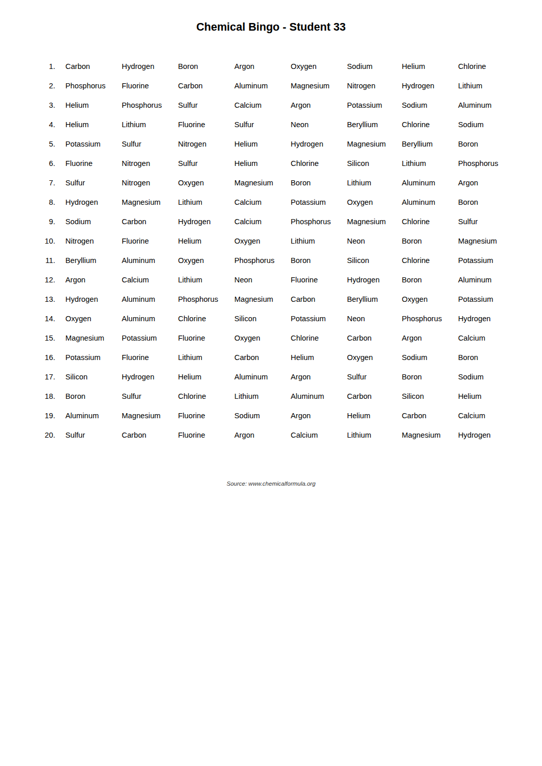Chemical Bingo - Student 33
| 1. | Carbon | Hydrogen | Boron | Argon | Oxygen | Sodium | Helium | Chlorine |
| 2. | Phosphorus | Fluorine | Carbon | Aluminum | Magnesium | Nitrogen | Hydrogen | Lithium |
| 3. | Helium | Phosphorus | Sulfur | Calcium | Argon | Potassium | Sodium | Aluminum |
| 4. | Helium | Lithium | Fluorine | Sulfur | Neon | Beryllium | Chlorine | Sodium |
| 5. | Potassium | Sulfur | Nitrogen | Helium | Hydrogen | Magnesium | Beryllium | Boron |
| 6. | Fluorine | Nitrogen | Sulfur | Helium | Chlorine | Silicon | Lithium | Phosphorus |
| 7. | Sulfur | Nitrogen | Oxygen | Magnesium | Boron | Lithium | Aluminum | Argon |
| 8. | Hydrogen | Magnesium | Lithium | Calcium | Potassium | Oxygen | Aluminum | Boron |
| 9. | Sodium | Carbon | Hydrogen | Calcium | Phosphorus | Magnesium | Chlorine | Sulfur |
| 10. | Nitrogen | Fluorine | Helium | Oxygen | Lithium | Neon | Boron | Magnesium |
| 11. | Beryllium | Aluminum | Oxygen | Phosphorus | Boron | Silicon | Chlorine | Potassium |
| 12. | Argon | Calcium | Lithium | Neon | Fluorine | Hydrogen | Boron | Aluminum |
| 13. | Hydrogen | Aluminum | Phosphorus | Magnesium | Carbon | Beryllium | Oxygen | Potassium |
| 14. | Oxygen | Aluminum | Chlorine | Silicon | Potassium | Neon | Phosphorus | Hydrogen |
| 15. | Magnesium | Potassium | Fluorine | Oxygen | Chlorine | Carbon | Argon | Calcium |
| 16. | Potassium | Fluorine | Lithium | Carbon | Helium | Oxygen | Sodium | Boron |
| 17. | Silicon | Hydrogen | Helium | Aluminum | Argon | Sulfur | Boron | Sodium |
| 18. | Boron | Sulfur | Chlorine | Lithium | Aluminum | Carbon | Silicon | Helium |
| 19. | Aluminum | Magnesium | Fluorine | Sodium | Argon | Helium | Carbon | Calcium |
| 20. | Sulfur | Carbon | Fluorine | Argon | Calcium | Lithium | Magnesium | Hydrogen |
Source: www.chemicalformula.org